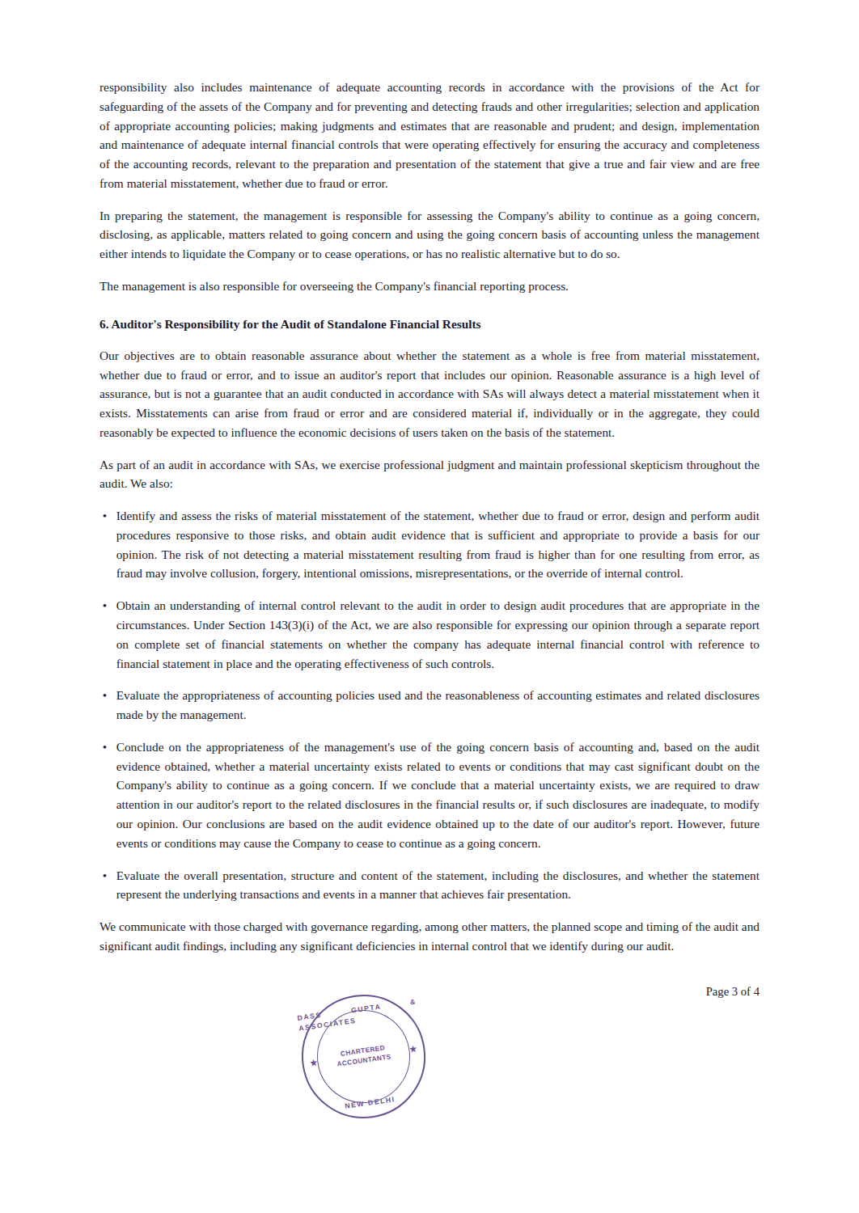responsibility also includes maintenance of adequate accounting records in accordance with the provisions of the Act for safeguarding of the assets of the Company and for preventing and detecting frauds and other irregularities; selection and application of appropriate accounting policies; making judgments and estimates that are reasonable and prudent; and design, implementation and maintenance of adequate internal financial controls that were operating effectively for ensuring the accuracy and completeness of the accounting records, relevant to the preparation and presentation of the statement that give a true and fair view and are free from material misstatement, whether due to fraud or error.
In preparing the statement, the management is responsible for assessing the Company's ability to continue as a going concern, disclosing, as applicable, matters related to going concern and using the going concern basis of accounting unless the management either intends to liquidate the Company or to cease operations, or has no realistic alternative but to do so.
The management is also responsible for overseeing the Company's financial reporting process.
6. Auditor's Responsibility for the Audit of Standalone Financial Results
Our objectives are to obtain reasonable assurance about whether the statement as a whole is free from material misstatement, whether due to fraud or error, and to issue an auditor's report that includes our opinion. Reasonable assurance is a high level of assurance, but is not a guarantee that an audit conducted in accordance with SAs will always detect a material misstatement when it exists. Misstatements can arise from fraud or error and are considered material if, individually or in the aggregate, they could reasonably be expected to influence the economic decisions of users taken on the basis of the statement.
As part of an audit in accordance with SAs, we exercise professional judgment and maintain professional skepticism throughout the audit. We also:
Identify and assess the risks of material misstatement of the statement, whether due to fraud or error, design and perform audit procedures responsive to those risks, and obtain audit evidence that is sufficient and appropriate to provide a basis for our opinion. The risk of not detecting a material misstatement resulting from fraud is higher than for one resulting from error, as fraud may involve collusion, forgery, intentional omissions, misrepresentations, or the override of internal control.
Obtain an understanding of internal control relevant to the audit in order to design audit procedures that are appropriate in the circumstances. Under Section 143(3)(i) of the Act, we are also responsible for expressing our opinion through a separate report on complete set of financial statements on whether the company has adequate internal financial control with reference to financial statement in place and the operating effectiveness of such controls.
Evaluate the appropriateness of accounting policies used and the reasonableness of accounting estimates and related disclosures made by the management.
Conclude on the appropriateness of the management's use of the going concern basis of accounting and, based on the audit evidence obtained, whether a material uncertainty exists related to events or conditions that may cast significant doubt on the Company's ability to continue as a going concern. If we conclude that a material uncertainty exists, we are required to draw attention in our auditor's report to the related disclosures in the financial results or, if such disclosures are inadequate, to modify our opinion. Our conclusions are based on the audit evidence obtained up to the date of our auditor's report. However, future events or conditions may cause the Company to cease to continue as a going concern.
Evaluate the overall presentation, structure and content of the statement, including the disclosures, and whether the statement represent the underlying transactions and events in a manner that achieves fair presentation.
We communicate with those charged with governance regarding, among other matters, the planned scope and timing of the audit and significant audit findings, including any significant deficiencies in internal control that we identify during our audit.
Page 3 of 4
DASS GUPTA & ASSOCIATES
★
★
CHARTERED
ACCOUNTANTS
NEW DELHI